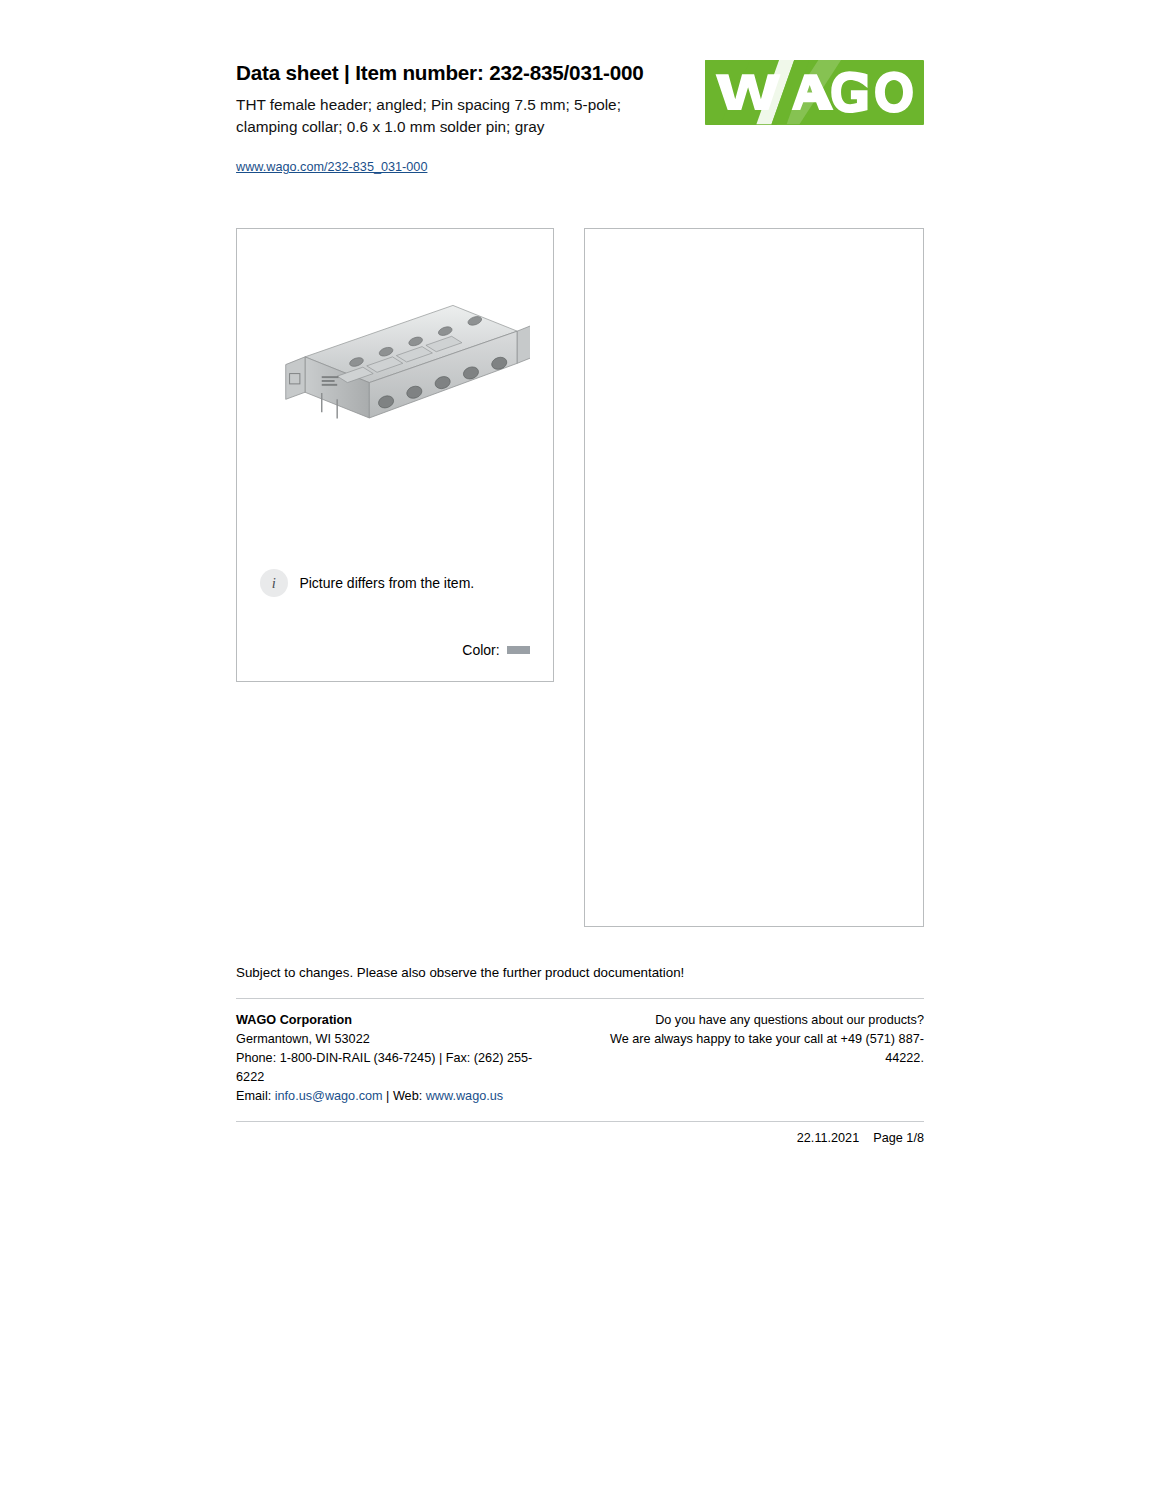Data sheet | Item number: 232-835/031-000
THT female header; angled; Pin spacing 7.5 mm; 5-pole; clamping collar; 0.6 x 1.0 mm solder pin; gray
www.wago.com/232-835_031-000
i Picture differs from the item.
Color:
Subject to changes. Please also observe the further product documentation!
WAGO Corporation
Germantown, WI 53022
Phone: 1-800-DIN-RAIL (346-7245) | Fax: (262) 255-6222
Email: info.us@wago.com | Web: www.wago.us
Do you have any questions about our products?
We are always happy to take your call at +49 (571) 887-44222.
22.11.2021 Page 1/8